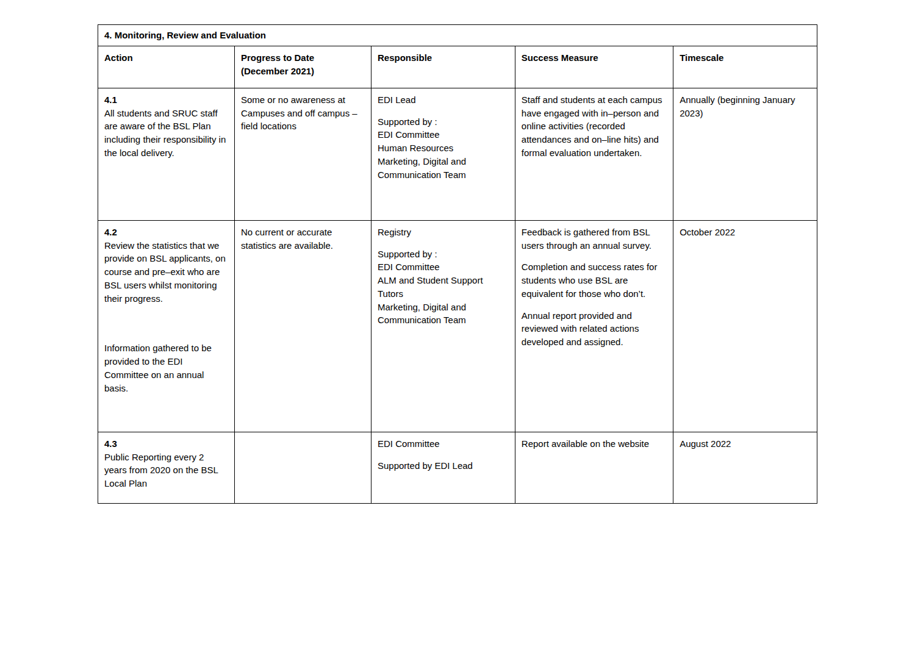| 4. Monitoring, Review and Evaluation |
| --- |
| Action | Progress to Date (December 2021) | Responsible | Success Measure | Timescale |
| 4.1 All students and SRUC staff are aware of the BSL Plan including their responsibility in the local delivery. | Some or no awareness at Campuses and off campus – field locations | EDI Lead Supported by : EDI Committee Human Resources Marketing, Digital and Communication Team | Staff and students at each campus have engaged with in–person and online activities (recorded attendances and on–line hits) and formal evaluation undertaken. | Annually (beginning January 2023) |
| 4.2 Review the statistics that we provide on BSL applicants, on course and pre–exit who are BSL users whilst monitoring their progress. Information gathered to be provided to the EDI Committee on an annual basis. | No current or accurate statistics are available. | Registry Supported by : EDI Committee ALM and Student Support Tutors Marketing, Digital and Communication Team | Feedback is gathered from BSL users through an annual survey. Completion and success rates for students who use BSL are equivalent for those who don’t. Annual report provided and reviewed with related actions developed and assigned. | October 2022 |
| 4.3 Public Reporting every 2 years from 2020 on the BSL Local Plan | | EDI Committee Supported by EDI Lead | Report available on the website | August 2022 |